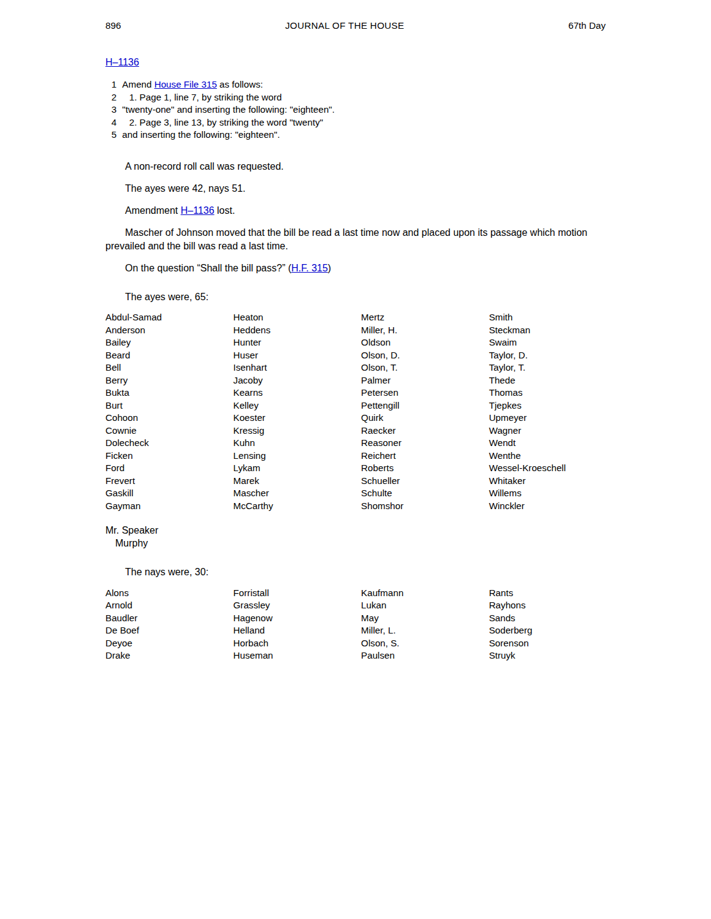896 JOURNAL OF THE HOUSE 67th Day
H–1136
1 Amend House File 315 as follows:
21. Page 1, line 7, by striking the word
3"twenty-one" and inserting the following: "eighteen".
42. Page 3, line 13, by striking the word "twenty"
5 and inserting the following: "eighteen".
A non-record roll call was requested.
The ayes were 42, nays 51.
Amendment H–1136 lost.
Mascher of Johnson moved that the bill be read a last time now and placed upon its passage which motion prevailed and the bill was read a last time.
On the question “Shall the bill pass?” (H.F. 315)
The ayes were, 65:
Abdul-Samad Anderson Bailey Beard Bell Berry Bukta Burt Cohoon Cownie Dolecheck Ficken Ford Frevert Gaskill Gayman Heaton Heddens Hunter Huser Isenhart Jacoby Kearns Kelley Koester Kressig Kuhn Lensing Lykam Marek Mascher McCarthy Mertz Miller, H. Oldson Olson, D. Olson, T. Palmer Petersen Pettengill Quirk Raecker Reasoner Reichert Roberts Schueller Schulte Shomshor Smith Steckman Swaim Taylor, D. Taylor, T. Thede Thomas Tjepkes Upmeyer Wagner Wendt Wenthe Wessel-Kroeschell Whitaker Willems Winckler
Mr. Speaker
Murphy
The nays were, 30:
Alons Arnold Baudler De Boef Deyoe Drake Forristall Grassley Hagenow Helland Horbach Huseman Kaufmann Lukan May Miller, L. Olson, S. Paulsen Rants Rayhons Sands Soderberg Sorenson Struyk